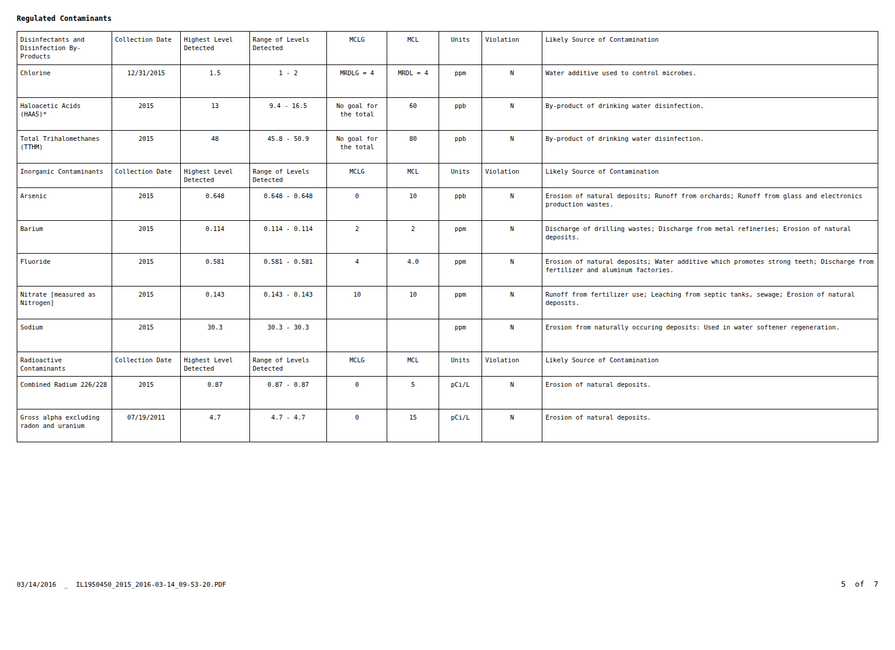Regulated Contaminants
| Disinfectants and Disinfection By-Products | Collection Date | Highest Level Detected | Range of Levels Detected | MCLG | MCL | Units | Violation | Likely Source of Contamination |
| Chlorine | 12/31/2015 | 1.5 | 1 - 2 | MRDLG = 4 | MRDL = 4 | ppm | N | Water additive used to control microbes. |
| Haloacetic Acids (HAA5)* | 2015 | 13 | 9.4 - 16.5 | No goal for the total | 60 | ppb | N | By-product of drinking water disinfection. |
| Total Trihalomethanes (TTHM) | 2015 | 48 | 45.8 - 50.9 | No goal for the total | 80 | ppb | N | By-product of drinking water disinfection. |
| Inorganic Contaminants | Collection Date | Highest Level Detected | Range of Levels Detected | MCLG | MCL | Units | Violation | Likely Source of Contamination |
| Arsenic | 2015 | 0.648 | 0.648 - 0.648 | 0 | 10 | ppb | N | Erosion of natural deposits; Runoff from orchards; Runoff from glass and electronics production wastes. |
| Barium | 2015 | 0.114 | 0.114 - 0.114 | 2 | 2 | ppm | N | Discharge of drilling wastes; Discharge from metal refineries; Erosion of natural deposits. |
| Fluoride | 2015 | 0.581 | 0.581 - 0.581 | 4 | 4.0 | ppm | N | Erosion of natural deposits; Water additive which promotes strong teeth; Discharge from fertilizer and aluminum factories. |
| Nitrate [measured as Nitrogen] | 2015 | 0.143 | 0.143 - 0.143 | 10 | 10 | ppm | N | Runoff from fertilizer use; Leaching from septic tanks, sewage; Erosion of natural deposits. |
| Sodium | 2015 | 30.3 | 30.3 - 30.3 | | | ppm | N | Erosion from naturally occuring deposits: Used in water softener regeneration. |
| Radioactive Contaminants | Collection Date | Highest Level Detected | Range of Levels Detected | MCLG | MCL | Units | Violation | Likely Source of Contamination |
| Combined Radium 226/228 | 2015 | 0.87 | 0.87 - 0.87 | 0 | 5 | pCi/L | N | Erosion of natural deposits. |
| Gross alpha excluding radon and uranium | 07/19/2011 | 4.7 | 4.7 - 4.7 | 0 | 15 | pCi/L | N | Erosion of natural deposits. |
03/14/2016 _ IL1950450_2015_2016-03-14_09-53-20.PDF
5 of 7